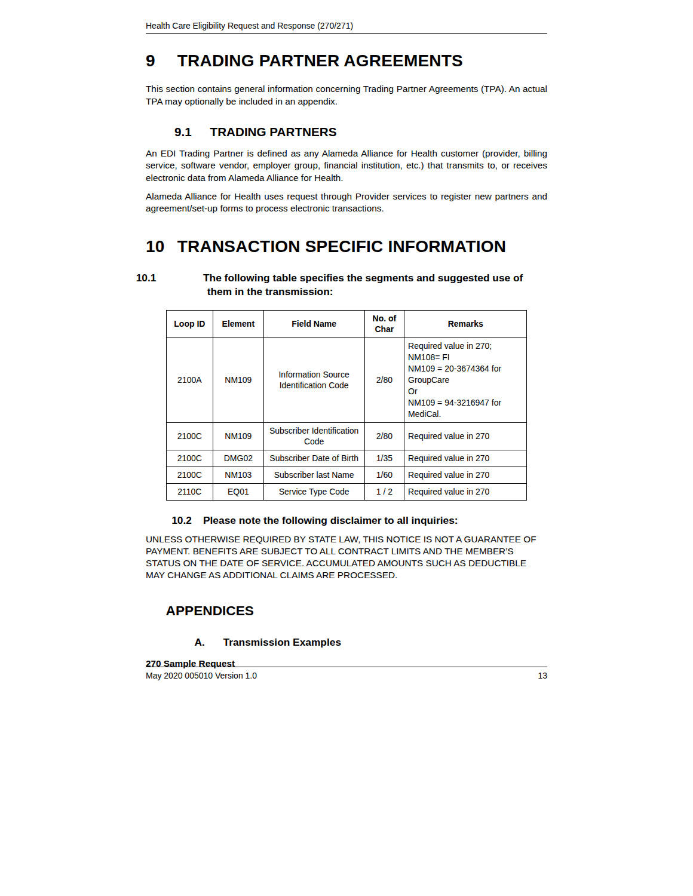Health Care Eligibility Request and Response (270/271)
9 TRADING PARTNER AGREEMENTS
This section contains general information concerning Trading Partner Agreements (TPA). An actual TPA may optionally be included in an appendix.
9.1 TRADING PARTNERS
An EDI Trading Partner is defined as any Alameda Alliance for Health customer (provider, billing service, software vendor, employer group, financial institution, etc.) that transmits to, or receives electronic data from Alameda Alliance for Health.
Alameda Alliance for Health uses request through Provider services to register new partners and agreement/set-up forms to process electronic transactions.
10 TRANSACTION SPECIFIC INFORMATION
10.1 The following table specifies the segments and suggested use of them in the transmission:
| Loop ID | Element | Field Name | No. of Char | Remarks |
| --- | --- | --- | --- | --- |
| 2100A | NM109 | Information Source Identification Code | 2/80 | Required value in 270; NM108= FI NM109 = 20-3674364 for GroupCare Or NM109 = 94-3216947 for MediCal. |
| 2100C | NM109 | Subscriber Identification Code | 2/80 | Required value in 270 |
| 2100C | DMG02 | Subscriber Date of Birth | 1/35 | Required value in 270 |
| 2100C | NM103 | Subscriber last Name | 1/60 | Required value in 270 |
| 2110C | EQ01 | Service Type Code | 1 / 2 | Required value in 270 |
10.2 Please note the following disclaimer to all inquiries:
UNLESS OTHERWISE REQUIRED BY STATE LAW, THIS NOTICE IS NOT A GUARANTEE OF PAYMENT. BENEFITS ARE SUBJECT TO ALL CONTRACT LIMITS AND THE MEMBER’S STATUS ON THE DATE OF SERVICE. ACCUMULATED AMOUNTS SUCH AS DEDUCTIBLE MAY CHANGE AS ADDITIONAL CLAIMS ARE PROCESSED.
APPENDICES
A. Transmission Examples
270 Sample Request
May 2020 005010 Version 1.0 13